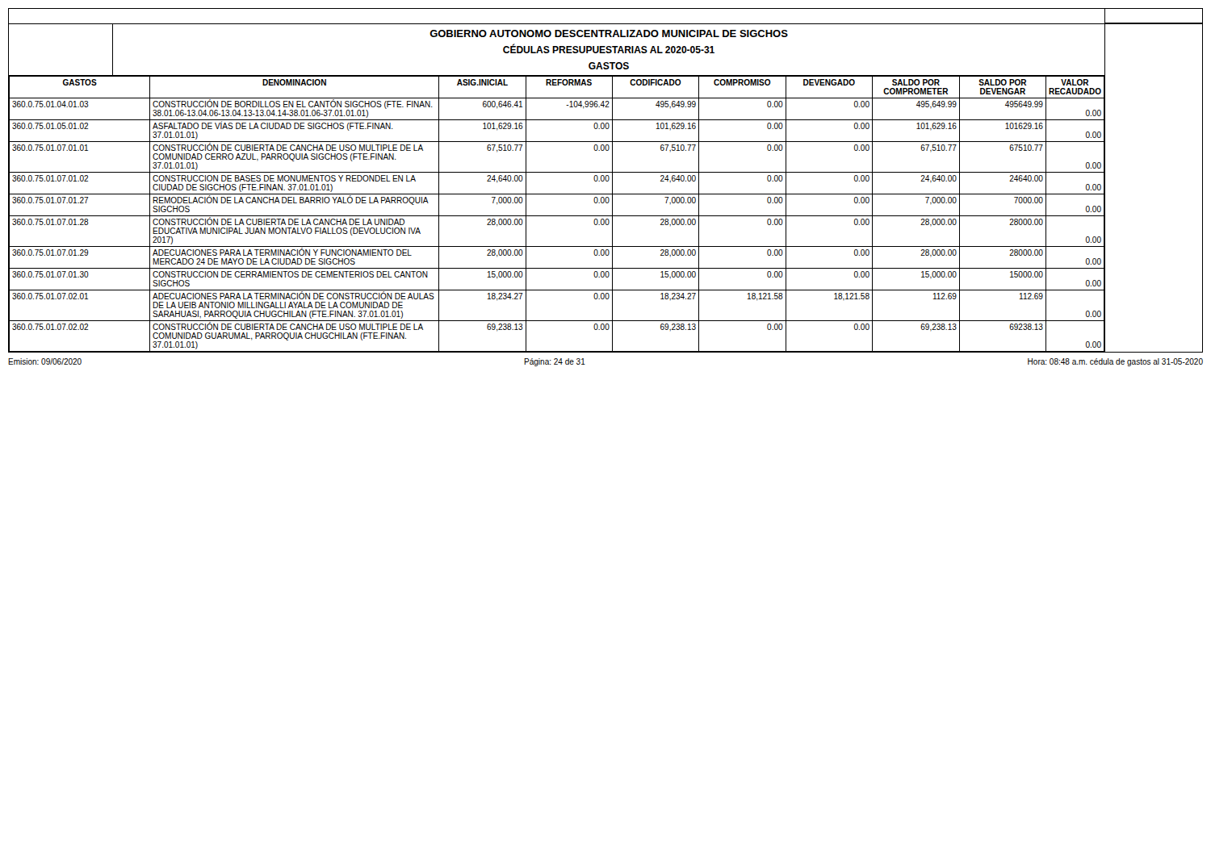GOBIERNO AUTONOMO DESCENTRALIZADO MUNICIPAL DE SIGCHOS
CÉDULAS PRESUPUESTARIAS AL 2020-05-31
GASTOS
| GASTOS | DENOMINACION | ASIG.INICIAL | REFORMAS | CODIFICADO | COMPROMISO | DEVENGADO | SALDO POR COMPROMETER | SALDO POR DEVENGAR | VALOR RECAUDADO |
| --- | --- | --- | --- | --- | --- | --- | --- | --- | --- |
| 360.0.75.01.04.01.03 | CONSTRUCCIÓN DE BORDILLOS EN EL CANTÓN SIGCHOS (FTE. FINAN. 38.01.06-13.04.06-13.04.13-13.04.14-38.01.06-37.01.01.01) | 600,646.41 | -104,996.42 | 495,649.99 | 0.00 | 0.00 | 495,649.99 | 495649.99 | 0.00 |
| 360.0.75.01.05.01.02 | ASFALTADO DE VÍAS DE LA CIUDAD DE SIGCHOS (FTE.FINAN. 37.01.01.01) | 101,629.16 | 0.00 | 101,629.16 | 0.00 | 0.00 | 101,629.16 | 101629.16 | 0.00 |
| 360.0.75.01.07.01.01 | CONSTRUCCIÓN DE CUBIERTA DE CANCHA DE USO MULTIPLE DE LA COMUNIDAD CERRO AZUL, PARROQUIA SIGCHOS (FTE.FINAN. 37.01.01.01) | 67,510.77 | 0.00 | 67,510.77 | 0.00 | 0.00 | 67,510.77 | 67510.77 | 0.00 |
| 360.0.75.01.07.01.02 | CONSTRUCCION DE BASES DE MONUMENTOS Y REDONDEL EN LA CIUDAD DE SIGCHOS (FTE.FINAN. 37.01.01.01) | 24,640.00 | 0.00 | 24,640.00 | 0.00 | 0.00 | 24,640.00 | 24640.00 | 0.00 |
| 360.0.75.01.07.01.27 | REMODELACIÓN DE LA CANCHA DEL BARRIO YALÓ DE LA PARROQUIA SIGCHOS | 7,000.00 | 0.00 | 7,000.00 | 0.00 | 0.00 | 7,000.00 | 7000.00 | 0.00 |
| 360.0.75.01.07.01.28 | CONSTRUCCIÓN DE LA CUBIERTA DE LA CANCHA DE LA UNIDAD EDUCATIVA MUNICIPAL JUAN MONTALVO FIALLOS (DEVOLUCION IVA 2017) | 28,000.00 | 0.00 | 28,000.00 | 0.00 | 0.00 | 28,000.00 | 28000.00 | 0.00 |
| 360.0.75.01.07.01.29 | ADECUACIONES PARA LA TERMINACIÓN Y FUNCIONAMIENTO DEL MERCADO 24 DE MAYO DE LA CIUDAD DE SIGCHOS | 28,000.00 | 0.00 | 28,000.00 | 0.00 | 0.00 | 28,000.00 | 28000.00 | 0.00 |
| 360.0.75.01.07.01.30 | CONSTRUCCION DE CERRAMIENTOS DE CEMENTERIOS DEL CANTON SIGCHOS | 15,000.00 | 0.00 | 15,000.00 | 0.00 | 0.00 | 15,000.00 | 15000.00 | 0.00 |
| 360.0.75.01.07.02.01 | ADECUACIONES PARA LA TERMINACIÓN DE CONSTRUCCIÓN DE AULAS DE LA UEIB ANTONIO MILLINGALLI AYALA DE LA COMUNIDAD DE SARAHUASI, PARROQUIA CHUGCHILAN (FTE.FINAN. 37.01.01.01) | 18,234.27 | 0.00 | 18,234.27 | 18,121.58 | 18,121.58 | 112.69 | 112.69 | 0.00 |
| 360.0.75.01.07.02.02 | CONSTRUCCIÓN DE CUBIERTA DE CANCHA DE USO MULTIPLE DE LA COMUNIDAD GUARUMAL, PARROQUIA CHUGCHILAN (FTE.FINAN. 37.01.01.01) | 69,238.13 | 0.00 | 69,238.13 | 0.00 | 0.00 | 69,238.13 | 69238.13 | 0.00 |
Emision: 09/06/2020
Página: 24 de 31
Hora: 08:48 a.m. cédula de gastos al 31-05-2020